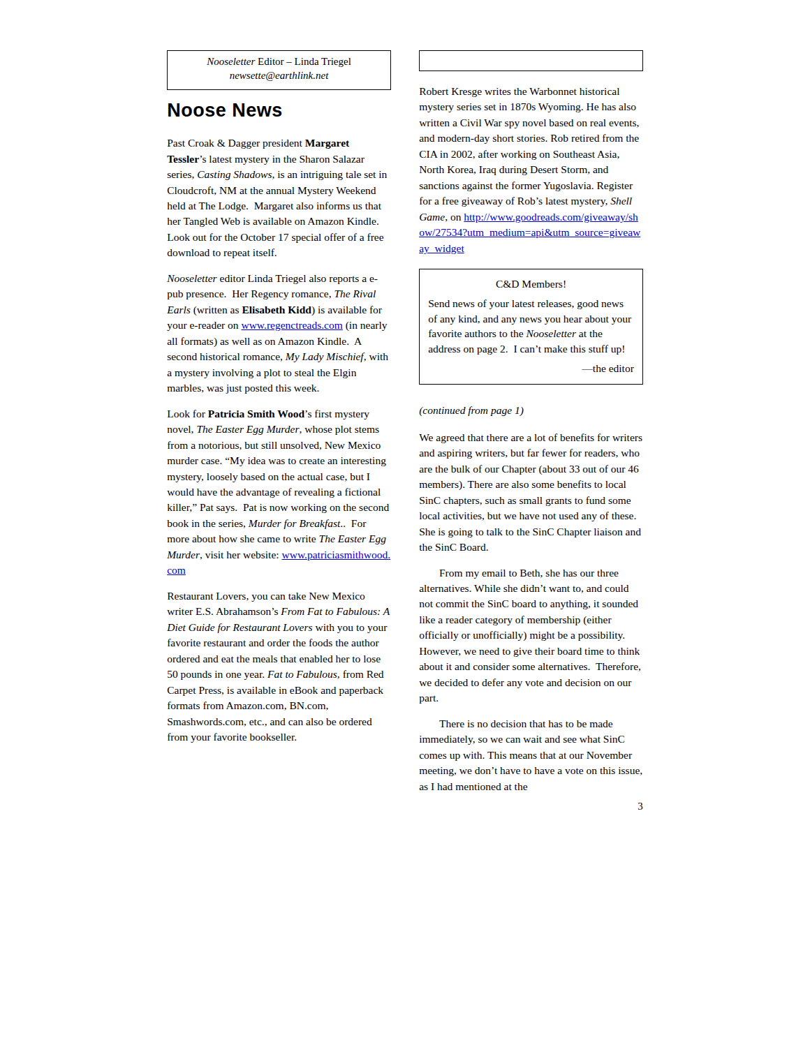Nooseletter Editor – Linda Triegel
newsette@earthlink.net
Noose News
Past Croak & Dagger president Margaret Tessler’s latest mystery in the Sharon Salazar series, Casting Shadows, is an intriguing tale set in Cloudcroft, NM at the annual Mystery Weekend held at The Lodge. Margaret also informs us that her Tangled Web is available on Amazon Kindle. Look out for the October 17 special offer of a free download to repeat itself.
Nooseletter editor Linda Triegel also reports a e-pub presence. Her Regency romance, The Rival Earls (written as Elisabeth Kidd) is available for your e-reader on www.regenctreads.com (in nearly all formats) as well as on Amazon Kindle. A second historical romance, My Lady Mischief, with a mystery involving a plot to steal the Elgin marbles, was just posted this week.
Look for Patricia Smith Wood’s first mystery novel, The Easter Egg Murder, whose plot stems from a notorious, but still unsolved, New Mexico murder case. “My idea was to create an interesting mystery, loosely based on the actual case, but I would have the advantage of revealing a fictional killer,” Pat says. Pat is now working on the second book in the series, Murder for Breakfast.. For more about how she came to write The Easter Egg Murder, visit her website: www.patriciasmithwood.com
Restaurant Lovers, you can take New Mexico writer E.S. Abrahamson’s From Fat to Fabulous: A Diet Guide for Restaurant Lovers with you to your favorite restaurant and order the foods the author ordered and eat the meals that enabled her to lose 50 pounds in one year. Fat to Fabulous, from Red Carpet Press, is available in eBook and paperback formats from Amazon.com, BN.com, Smashwords.com, etc., and can also be ordered from your favorite bookseller.
Robert Kresge writes the Warbonnet historical mystery series set in 1870s Wyoming. He has also written a Civil War spy novel based on real events, and modern-day short stories. Rob retired from the CIA in 2002, after working on Southeast Asia, North Korea, Iraq during Desert Storm, and sanctions against the former Yugoslavia. Register for a free giveaway of Rob’s latest mystery, Shell Game, on http://www.goodreads.com/giveaway/show/27534?utm_medium=api&utm_source=giveaway_widget
C&D Members!
Send news of your latest releases, good news of any kind, and any news you hear about your favorite authors to the Nooseletter at the address on page 2. I can’t make this stuff up!
—the editor
(continued from page 1)
We agreed that there are a lot of benefits for writers and aspiring writers, but far fewer for readers, who are the bulk of our Chapter (about 33 out of our 46 members). There are also some benefits to local SinC chapters, such as small grants to fund some local activities, but we have not used any of these. She is going to talk to the SinC Chapter liaison and the SinC Board.
From my email to Beth, she has our three alternatives. While she didn’t want to, and could not commit the SinC board to anything, it sounded like a reader category of membership (either officially or unofficially) might be a possibility. However, we need to give their board time to think about it and consider some alternatives. Therefore, we decided to defer any vote and decision on our part.
There is no decision that has to be made immediately, so we can wait and see what SinC comes up with. This means that at our November meeting, we don’t have to have a vote on this issue, as I had mentioned at the
3